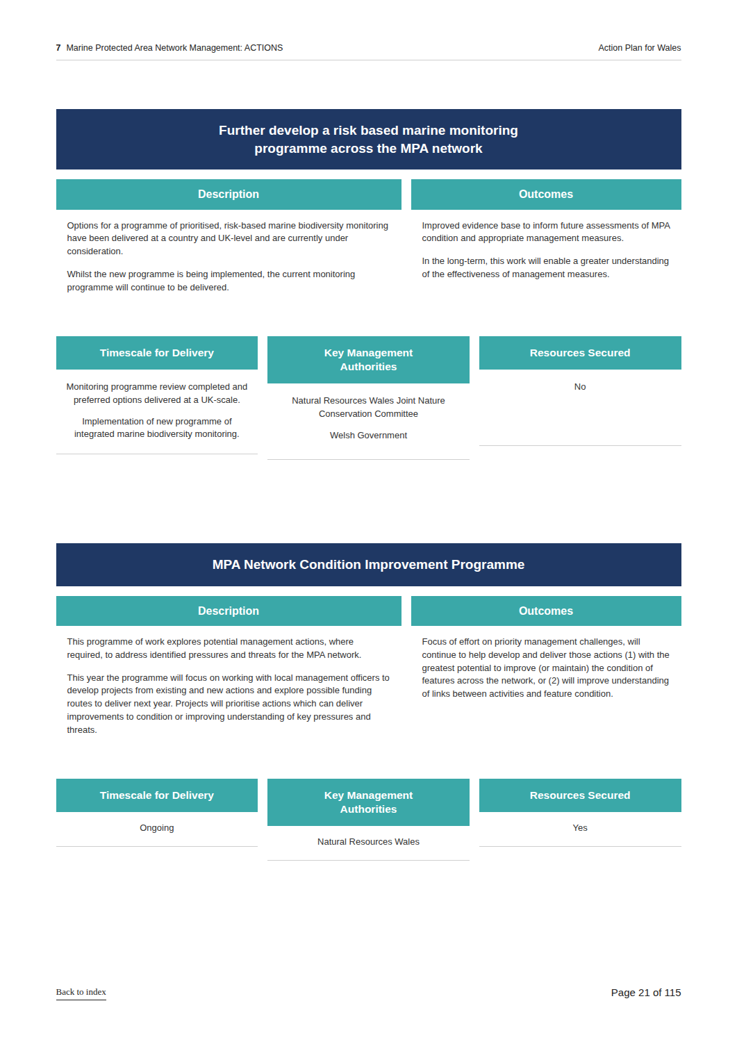7 Marine Protected Area Network Management: ACTIONS
Action Plan for Wales
Further develop a risk based marine monitoring
programme across the MPA network
Description
Options for a programme of prioritised, risk-based marine biodiversity monitoring have been delivered at a country and UK-level and are currently under consideration.
Whilst the new programme is being implemented, the current monitoring programme will continue to be delivered.
Outcomes
Improved evidence base to inform future assessments of MPA condition and appropriate management measures.
In the long-term, this work will enable a greater understanding of the effectiveness of management measures.
Timescale for Delivery
Monitoring programme review completed and preferred options delivered at a UK-scale.
Implementation of new programme of integrated marine biodiversity monitoring.
Key Management
Authorities
Natural Resources Wales Joint Nature Conservation Committee
Welsh Government
Resources Secured
No
MPA Network Condition Improvement Programme
Description
This programme of work explores potential management actions, where required, to address identified pressures and threats for the MPA network.
This year the programme will focus on working with local management officers to develop projects from existing and new actions and explore possible funding routes to deliver next year. Projects will prioritise actions which can deliver improvements to condition or improving understanding of key pressures and threats.
Outcomes
Focus of effort on priority management challenges, will continue to help develop and deliver those actions (1) with the greatest potential to improve (or maintain) the condition of features across the network, or (2) will improve understanding of links between activities and feature condition.
Timescale for Delivery
Ongoing
Key Management
Authorities
Natural Resources Wales
Resources Secured
Yes
Back to index
Page 21 of 115